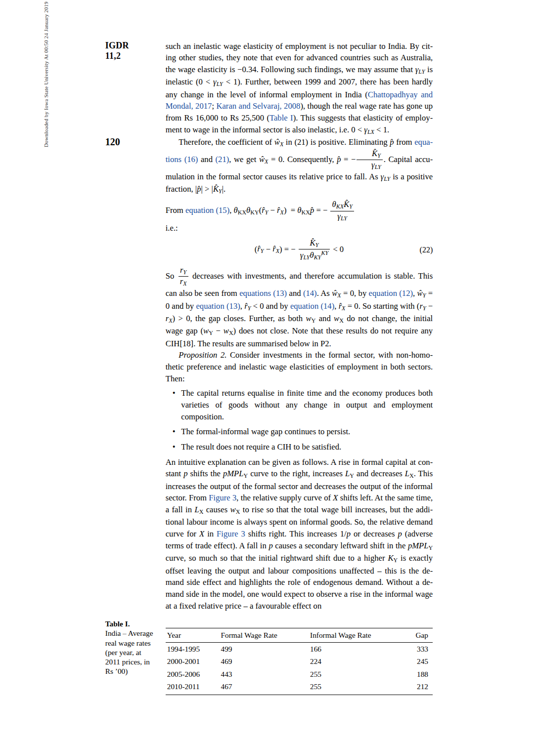Downloaded by Iowa State University At 00:50 24 January 2019 (PT)
IGDR
11,2
120
such an inelastic wage elasticity of employment is not peculiar to India. By citing other studies, they note that even for advanced countries such as Australia, the wage elasticity is −0.34. Following such findings, we may assume that γLY is inelastic (0 < γLY < 1). Further, between 1999 and 2007, there has been hardly any change in the level of informal employment in India (Chattopadhyay and Mondal, 2017; Karan and Selvaraj, 2008), though the real wage rate has gone up from Rs 16,000 to Rs 25,500 (Table I). This suggests that elasticity of employment to wage in the informal sector is also inelastic, i.e. 0 < γLX < 1.
Therefore, the coefficient of ŵX in (21) is positive. Eliminating p̂ from equations (16) and (21), we get ŵX = 0. Consequently, p̂ = −K̂Y γLY. Capital accumulation in the formal sector causes its relative price to fall. As γLY is a positive fraction, |p̂| > |K̂Y|.
From equation (15), θKX θKY(r̂Y − r̂X) = θKX p̂ = − θKXK̂Y γLY
i.e.:
(r̂Y − r̂X) = − K̂Y γLYθKY KY < 0 (22)
So rY rX decreases with investments, and therefore accumulation is stable. This can also be seen from equations (13) and (14). As ŵX = 0, by equation (12), ŵY = 0 and by equation (13), r̂Y < 0 and by equation (14), r̂X = 0. So starting with (rY − rX) > 0, the gap closes. Further, as both wY and wX do not change, the initial wage gap (wY − wX) does not close. Note that these results do not require any CIH[18]. The results are summarised below in P2.
Proposition 2. Consider investments in the formal sector, with non-homothetic preference and inelastic wage elasticities of employment in both sectors. Then:
The capital returns equalise in finite time and the economy produces both varieties of goods without any change in output and employment composition.
The formal-informal wage gap continues to persist.
The result does not require a CIH to be satisfied.
An intuitive explanation can be given as follows. A rise in formal capital at constant p shifts the pMPL Y curve to the right, increases LY and decreases LX. This increases the output of the formal sector and decreases the output of the informal sector. From Figure 3, the relative supply curve of X shifts left. At the same time, a fall in LX causes wX to rise so that the total wage bill increases, but the additional labour income is always spent on informal goods. So, the relative demand curve for X in Figure 3 shifts right. This increases 1/p or decreases p (adverse terms of trade effect). A fall in p causes a secondary leftward shift in the pMPL Y curve, so much so that the initial rightward shift due to a higher KY is exactly offset leaving the output and labour compositions unaffected – this is the demand side effect and highlights the role of endogenous demand. Without a demand side in the model, one would expect to observe a rise in the informal wage at a fixed relative price – a favourable effect on
Table I.
India – Average real wage rates (per year, at 2011 prices, in Rs ’00)
| Year | Formal Wage Rate | Informal Wage Rate | Gap |
| --- | --- | --- | --- |
| 1994-1995 | 499 | 166 | 333 |
| 2000-2001 | 469 | 224 | 245 |
| 2005-2006 | 443 | 255 | 188 |
| 2010-2011 | 467 | 255 | 212 |